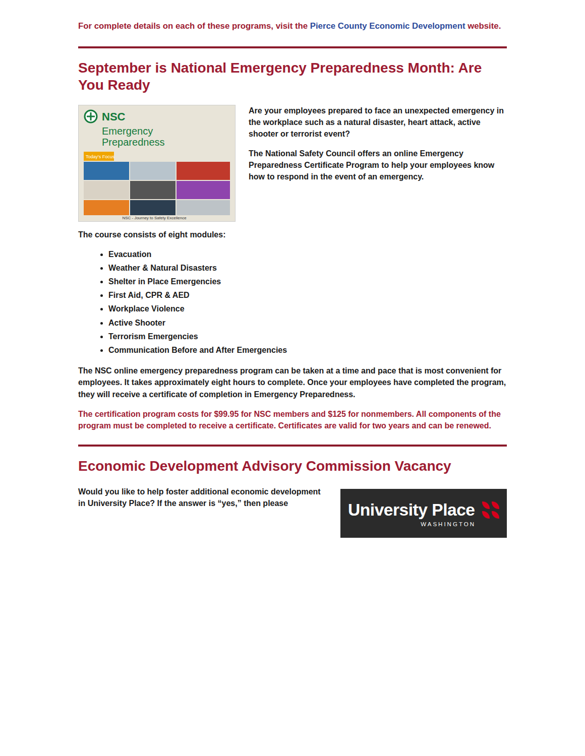For complete details on each of these programs, visit the Pierce County Economic Development website.
September is National Emergency Preparedness Month: Are You Ready
Are your employees prepared to face an unexpected emergency in the workplace such as a natural disaster, heart attack, active shooter or terrorist event?
The National Safety Council offers an online Emergency Preparedness Certificate Program to help your employees know how to respond in the event of an emergency.
The course consists of eight modules:
Evacuation
Weather & Natural Disasters
Shelter in Place Emergencies
First Aid, CPR & AED
Workplace Violence
Active Shooter
Terrorism Emergencies
Communication Before and After Emergencies
The NSC online emergency preparedness program can be taken at a time and pace that is most convenient for employees. It takes approximately eight hours to complete. Once your employees have completed the program, they will receive a certificate of completion in Emergency Preparedness.
The certification program costs for $99.95 for NSC members and $125 for nonmembers. All components of the program must be completed to receive a certificate. Certificates are valid for two years and can be renewed.
Economic Development Advisory Commission Vacancy
University Place WASHINGTON
Would you like to help foster additional economic development in University Place? If the answer is “yes,” then please